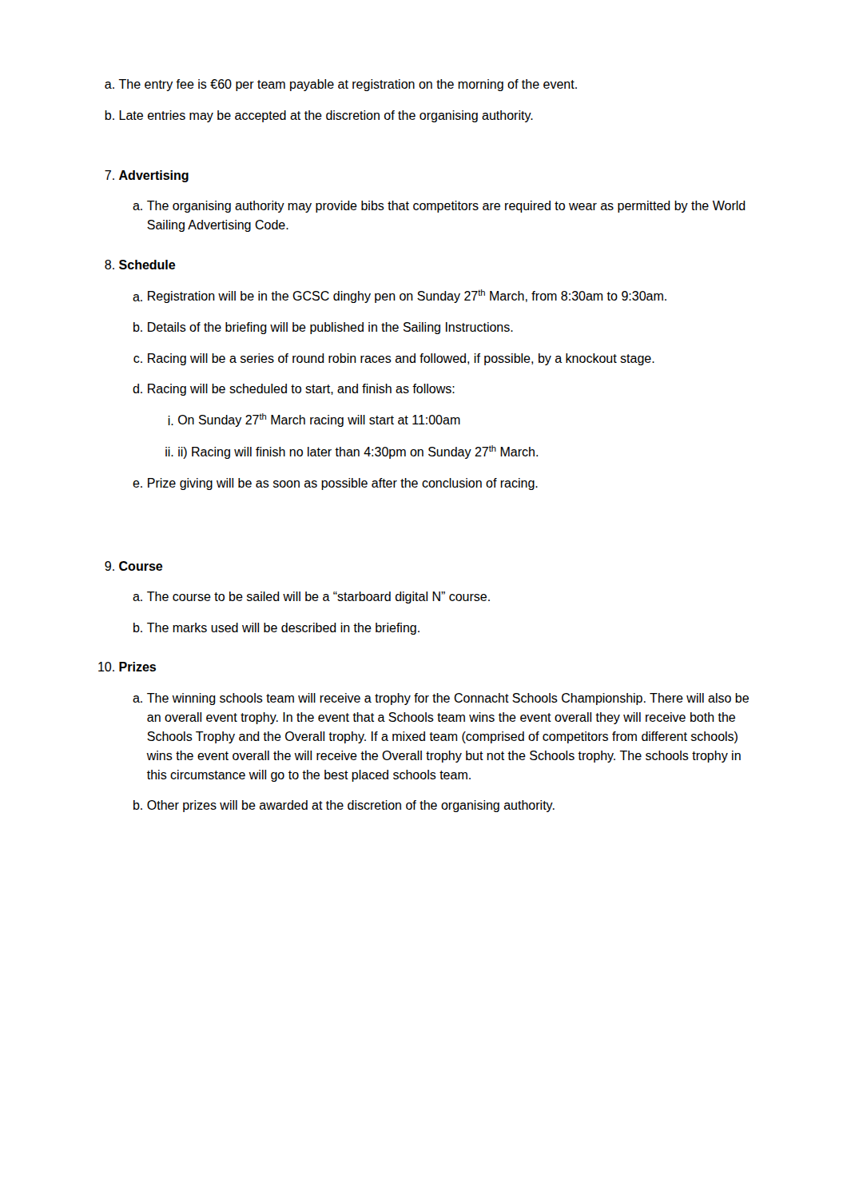The entry fee is €60 per team payable at registration on the morning of the event.
Late entries may be accepted at the discretion of the organising authority.
Advertising
The organising authority may provide bibs that competitors are required to wear as permitted by the World Sailing Advertising Code.
Schedule
Registration will be in the GCSC dinghy pen on Sunday 27th March, from 8:30am to 9:30am.
Details of the briefing will be published in the Sailing Instructions.
Racing will be a series of round robin races and followed, if possible, by a knockout stage.
Racing will be scheduled to start, and finish as follows:
On Sunday 27th March racing will start at 11:00am
ii) Racing will finish no later than 4:30pm on Sunday 27th March.
Prize giving will be as soon as possible after the conclusion of racing.
Course
The course to be sailed will be a “starboard digital N” course.
The marks used will be described in the briefing.
Prizes
The winning schools team will receive a trophy for the Connacht Schools Championship. There will also be an overall event trophy. In the event that a Schools team wins the event overall they will receive both the Schools Trophy and the Overall trophy. If a mixed team (comprised of competitors from different schools) wins the event overall the will receive the Overall trophy but not the Schools trophy. The schools trophy in this circumstance will go to the best placed schools team.
Other prizes will be awarded at the discretion of the organising authority.